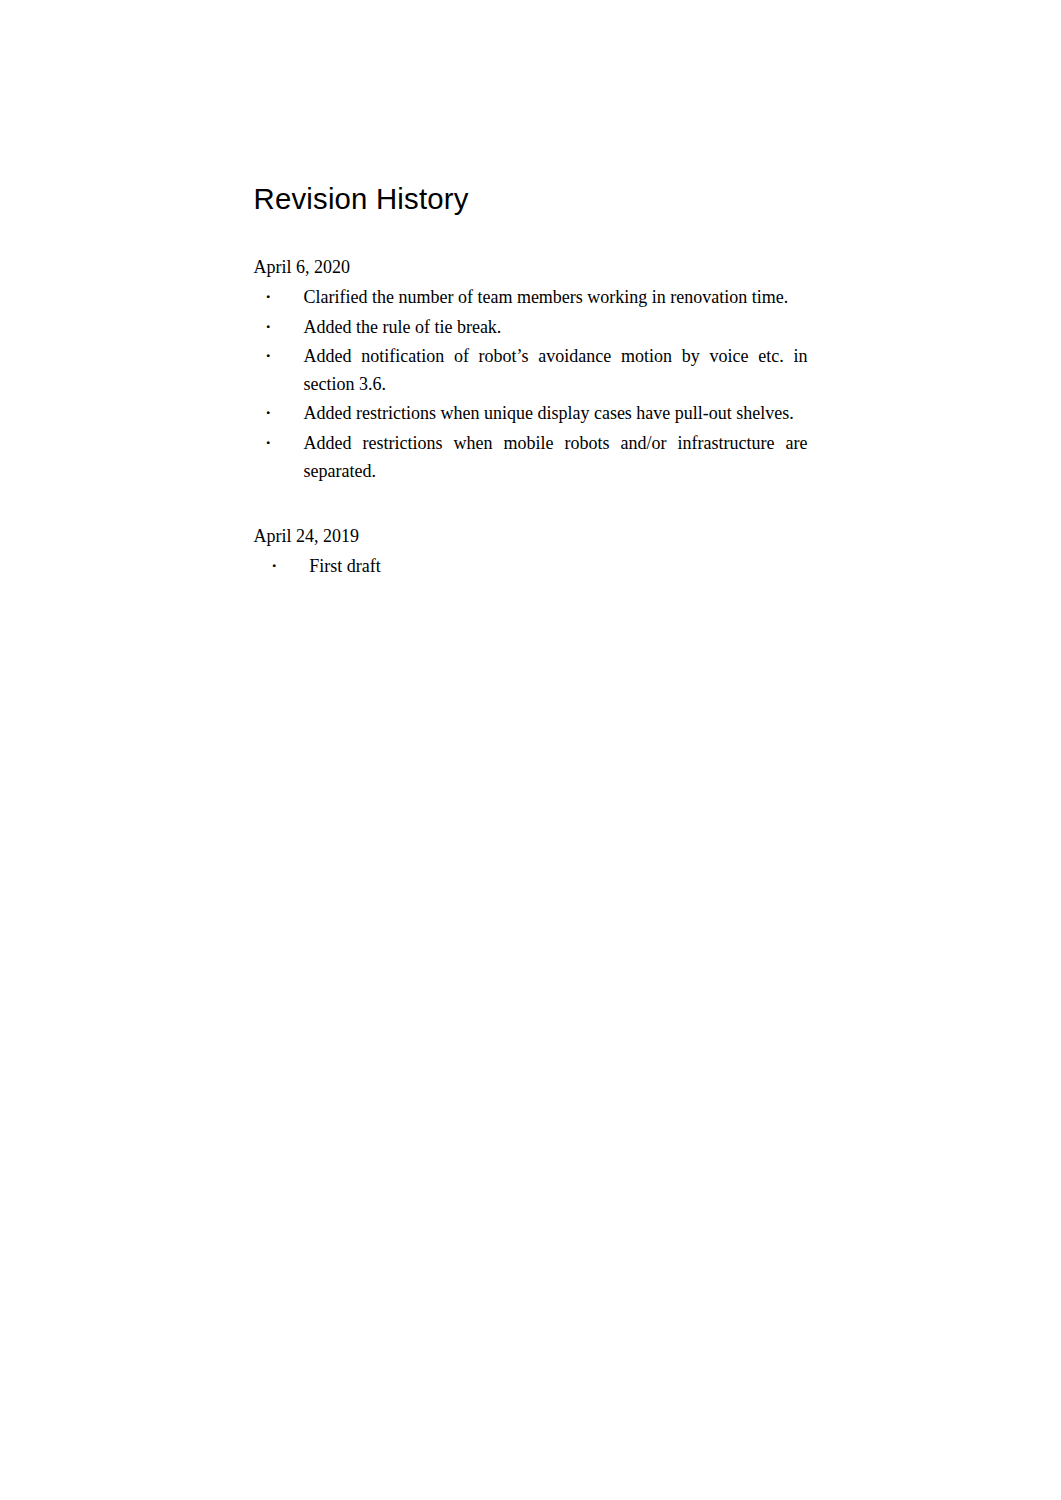Revision History
April 6, 2020
Clarified the number of team members working in renovation time.
Added the rule of tie break.
Added notification of robot’s avoidance motion by voice etc. in section 3.6.
Added restrictions when unique display cases have pull-out shelves.
Added restrictions when mobile robots and/or infrastructure are separated.
April 24, 2019
First draft